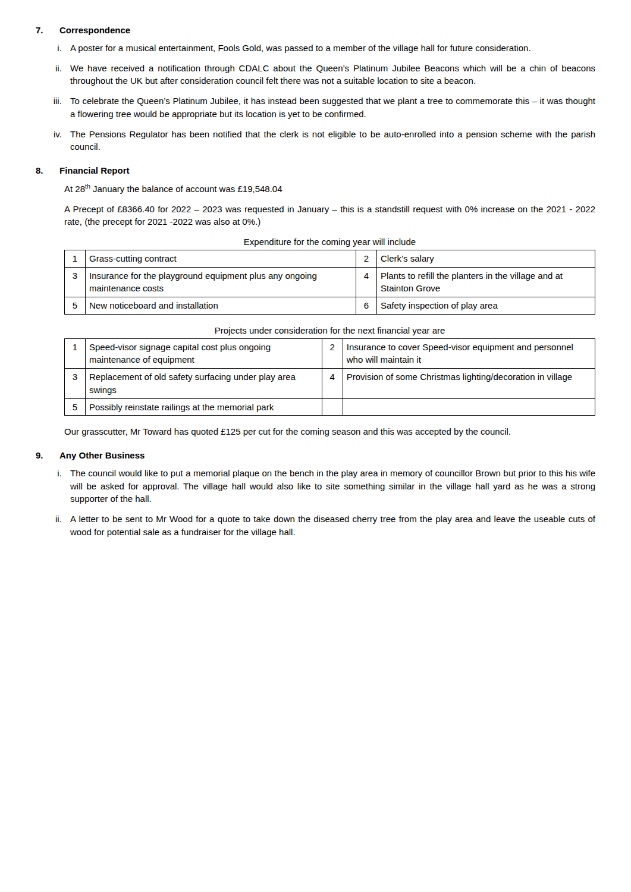7.
Correspondence
A poster for a musical entertainment, Fools Gold, was passed to a member of the village hall for future consideration.
We have received a notification through CDALC about the Queen’s Platinum Jubilee Beacons which will be a chin of beacons throughout the UK but after consideration council felt there was not a suitable location to site a beacon.
To celebrate the Queen’s Platinum Jubilee, it has instead been suggested that we plant a tree to commemorate this – it was thought a flowering tree would be appropriate but its location is yet to be confirmed.
The Pensions Regulator has been notified that the clerk is not eligible to be auto-enrolled into a pension scheme with the parish council.
8.
Financial Report
At 28th January the balance of account was £19,548.04
A Precept of £8366.40 for 2022 – 2023 was requested in January – this is a standstill request with 0% increase on the 2021 - 2022 rate, (the precept for 2021 -2022 was also at 0%.)
Expenditure for the coming year will include
| 1 | Grass-cutting contract | 2 | Clerk’s salary |
| 3 | Insurance for the playground equipment plus any ongoing maintenance costs | 4 | Plants to refill the planters in the village and at Stainton Grove |
| 5 | New noticeboard and installation | 6 | Safety inspection of play area |
Projects under consideration for the next financial year are
| 1 | Speed-visor signage capital cost plus ongoing maintenance of equipment | 2 | Insurance to cover Speed-visor equipment and personnel who will maintain it |
| 3 | Replacement of old safety surfacing under play area swings | 4 | Provision of some Christmas lighting/decoration in village |
| 5 | Possibly reinstate railings at the memorial park | | |
Our grasscutter, Mr Toward has quoted £125 per cut for the coming season and this was accepted by the council.
9.
Any Other Business
The council would like to put a memorial plaque on the bench in the play area in memory of councillor Brown but prior to this his wife will be asked for approval. The village hall would also like to site something similar in the village hall yard as he was a strong supporter of the hall.
A letter to be sent to Mr Wood for a quote to take down the diseased cherry tree from the play area and leave the useable cuts of wood for potential sale as a fundraiser for the village hall.